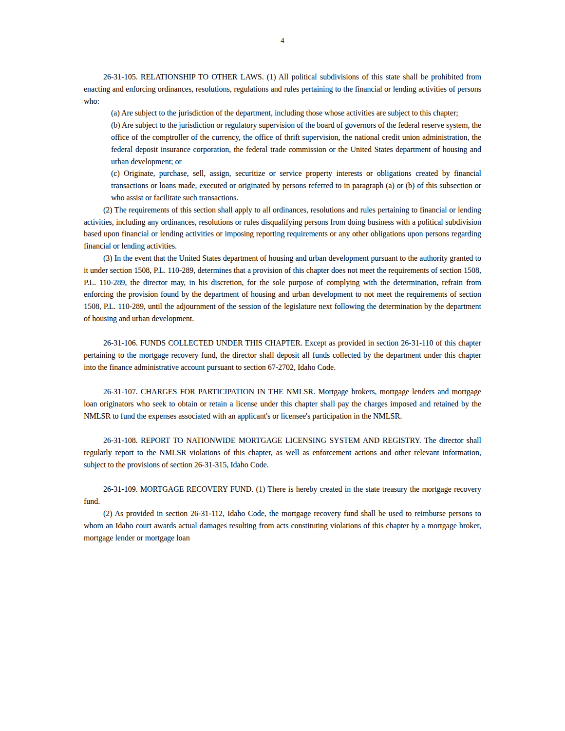4
26-31-105. Relationship to other laws. (1) All political subdivisions of this state shall be prohibited from enacting and enforcing ordinances, resolutions, regulations and rules pertaining to the financial or lending activities of persons who:
(a) Are subject to the jurisdiction of the department, including those whose activities are subject to this chapter;
(b) Are subject to the jurisdiction or regulatory supervision of the board of governors of the federal reserve system, the office of the comptroller of the currency, the office of thrift supervision, the national credit union administration, the federal deposit insurance corporation, the federal trade commission or the United States department of housing and urban development; or
(c) Originate, purchase, sell, assign, securitize or service property interests or obligations created by financial transactions or loans made, executed or originated by persons referred to in paragraph (a) or (b) of this subsection or who assist or facilitate such transactions.
(2) The requirements of this section shall apply to all ordinances, resolutions and rules pertaining to financial or lending activities, including any ordinances, resolutions or rules disqualifying persons from doing business with a political subdivision based upon financial or lending activities or imposing reporting requirements or any other obligations upon persons regarding financial or lending activities.
(3) In the event that the United States department of housing and urban development pursuant to the authority granted to it under section 1508, P.L. 110-289, determines that a provision of this chapter does not meet the requirements of section 1508, P.L. 110-289, the director may, in his discretion, for the sole purpose of complying with the determination, refrain from enforcing the provision found by the department of housing and urban development to not meet the requirements of section 1508, P.L. 110-289, until the adjournment of the session of the legislature next following the determination by the department of housing and urban development.
26-31-106. Funds collected under this chapter. Except as provided in section 26-31-110 of this chapter pertaining to the mortgage recovery fund, the director shall deposit all funds collected by the department under this chapter into the finance administrative account pursuant to section 67-2702, Idaho Code.
26-31-107. Charges for participation in the NMLSR. Mortgage brokers, mortgage lenders and mortgage loan originators who seek to obtain or retain a license under this chapter shall pay the charges imposed and retained by the NMLSR to fund the expenses associated with an applicant's or licensee's participation in the NMLSR.
26-31-108. Report to nationwide mortgage licensing system and registry. The director shall regularly report to the NMLSR violations of this chapter, as well as enforcement actions and other relevant information, subject to the provisions of section 26-31-315, Idaho Code.
26-31-109. Mortgage recovery fund. (1) There is hereby created in the state treasury the mortgage recovery fund.
(2) As provided in section 26-31-112, Idaho Code, the mortgage recovery fund shall be used to reimburse persons to whom an Idaho court awards actual damages resulting from acts constituting violations of this chapter by a mortgage broker, mortgage lender or mortgage loan